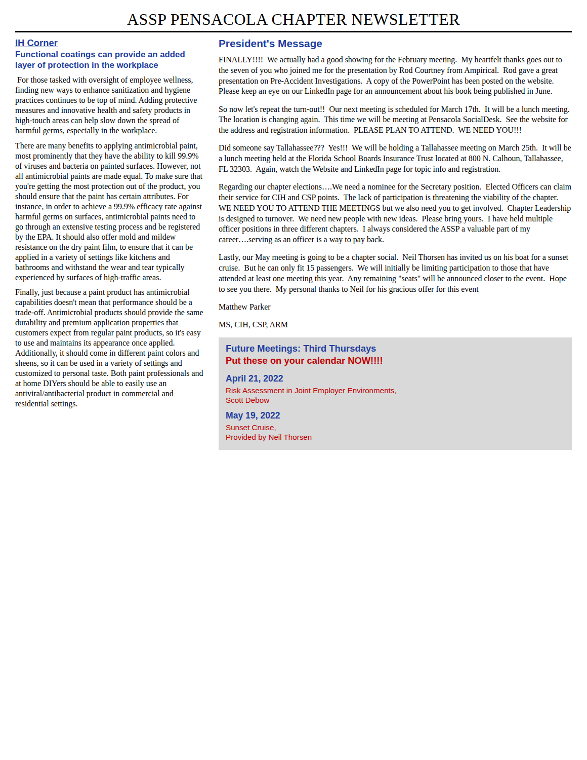ASSP PENSACOLA CHAPTER NEWSLETTER
IH Corner
Functional coatings can provide an added layer of protection in the workplace
For those tasked with oversight of employee wellness, finding new ways to enhance sanitization and hygiene practices continues to be top of mind. Adding protective measures and innovative health and safety products in high-touch areas can help slow down the spread of harmful germs, especially in the workplace.
There are many benefits to applying antimicrobial paint, most prominently that they have the ability to kill 99.9% of viruses and bacteria on painted surfaces. However, not all antimicrobial paints are made equal. To make sure that you're getting the most protection out of the product, you should ensure that the paint has certain attributes. For instance, in order to achieve a 99.9% efficacy rate against harmful germs on surfaces, antimicrobial paints need to go through an extensive testing process and be registered by the EPA. It should also offer mold and mildew resistance on the dry paint film, to ensure that it can be applied in a variety of settings like kitchens and bathrooms and withstand the wear and tear typically experienced by surfaces of high-traffic areas.
Finally, just because a paint product has antimicrobial capabilities doesn't mean that performance should be a trade-off. Antimicrobial products should provide the same durability and premium application properties that customers expect from regular paint products, so it's easy to use and maintains its appearance once applied. Additionally, it should come in different paint colors and sheens, so it can be used in a variety of settings and customized to personal taste. Both paint professionals and at home DIYers should be able to easily use an antiviral/antibacterial product in commercial and residential settings.
President's Message
FINALLY!!!! We actually had a good showing for the February meeting. My heartfelt thanks goes out to the seven of you who joined me for the presentation by Rod Courtney from Ampirical. Rod gave a great presentation on Pre-Accident Investigations. A copy of the PowerPoint has been posted on the website. Please keep an eye on our LinkedIn page for an announcement about his book being published in June.
So now let's repeat the turn-out!! Our next meeting is scheduled for March 17th. It will be a lunch meeting. The location is changing again. This time we will be meeting at Pensacola SocialDesk. See the website for the address and registration information. PLEASE PLAN TO ATTEND. WE NEED YOU!!!
Did someone say Tallahassee??? Yes!!! We will be holding a Tallahassee meeting on March 25th. It will be a lunch meeting held at the Florida School Boards Insurance Trust located at 800 N. Calhoun, Tallahassee, FL 32303. Again, watch the Website and LinkedIn page for topic info and registration.
Regarding our chapter elections….We need a nominee for the Secretary position. Elected Officers can claim their service for CIH and CSP points. The lack of participation is threatening the viability of the chapter. WE NEED YOU TO ATTEND THE MEETINGS but we also need you to get involved. Chapter Leadership is designed to turnover. We need new people with new ideas. Please bring yours. I have held multiple officer positions in three different chapters. I always considered the ASSP a valuable part of my career….serving as an officer is a way to pay back.
Lastly, our May meeting is going to be a chapter social. Neil Thorsen has invited us on his boat for a sunset cruise. But he can only fit 15 passengers. We will initially be limiting participation to those that have attended at least one meeting this year. Any remaining "seats" will be announced closer to the event. Hope to see you there. My personal thanks to Neil for his gracious offer for this event
Matthew Parker
MS, CIH, CSP, ARM
Future Meetings: Third Thursdays
Put these on your calendar NOW!!!!
April 21, 2022
Risk Assessment in Joint Employer Environments,
Scott Debow
May 19, 2022
Sunset Cruise,
Provided by Neil Thorsen